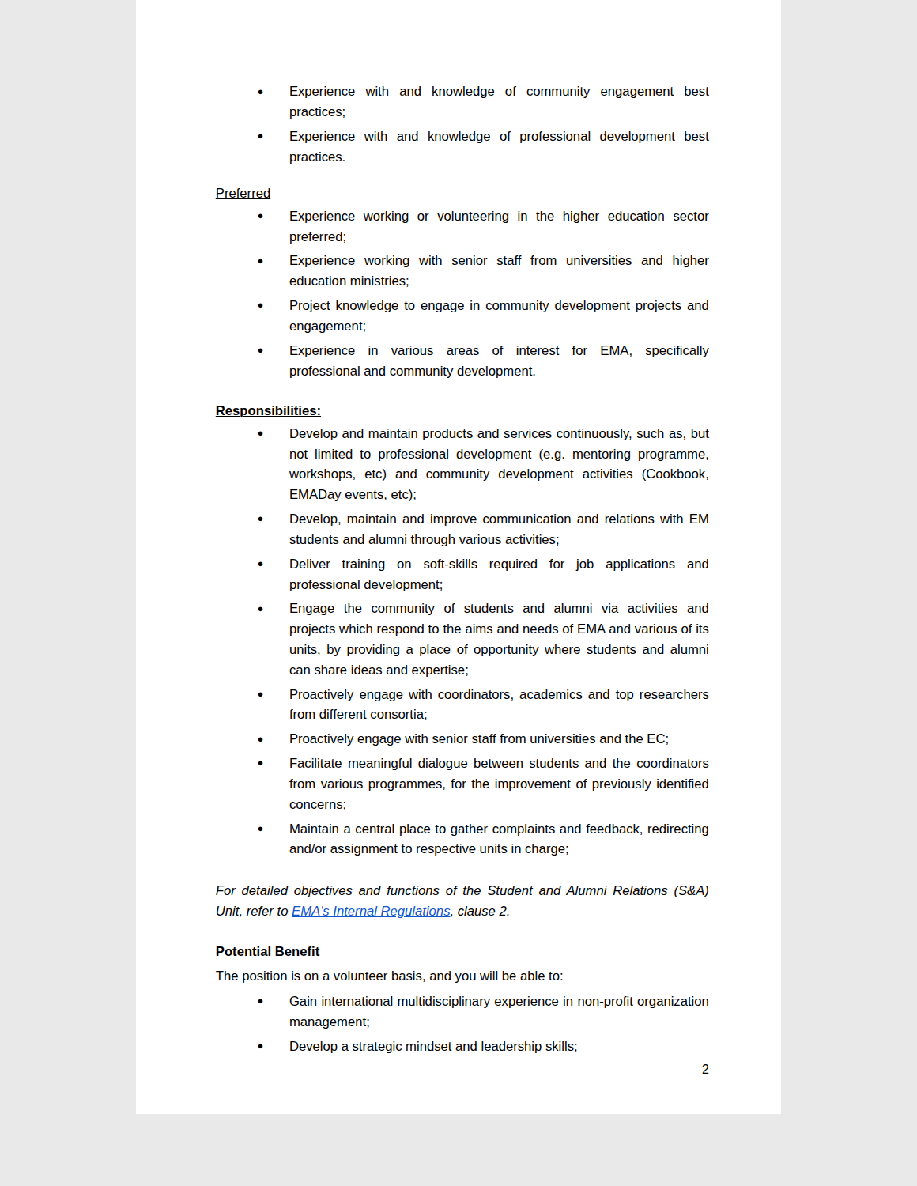Experience with and knowledge of community engagement best practices;
Experience with and knowledge of professional development best practices.
Preferred
Experience working or volunteering in the higher education sector preferred;
Experience working with senior staff from universities and higher education ministries;
Project knowledge to engage in community development projects and engagement;
Experience in various areas of interest for EMA, specifically professional and community development.
Responsibilities:
Develop and maintain products and services continuously, such as, but not limited to professional development (e.g. mentoring programme, workshops, etc) and community development activities (Cookbook, EMADay events, etc);
Develop, maintain and improve communication and relations with EM students and alumni through various activities;
Deliver training on soft-skills required for job applications and professional development;
Engage the community of students and alumni via activities and projects which respond to the aims and needs of EMA and various of its units, by providing a place of opportunity where students and alumni can share ideas and expertise;
Proactively engage with coordinators, academics and top researchers from different consortia;
Proactively engage with senior staff from universities and the EC;
Facilitate meaningful dialogue between students and the coordinators from various programmes, for the improvement of previously identified concerns;
Maintain a central place to gather complaints and feedback, redirecting and/or assignment to respective units in charge;
For detailed objectives and functions of the Student and Alumni Relations (S&A) Unit, refer to EMA's Internal Regulations, clause 2.
Potential Benefit
The position is on a volunteer basis, and you will be able to:
Gain international multidisciplinary experience in non-profit organization management;
Develop a strategic mindset and leadership skills;
2